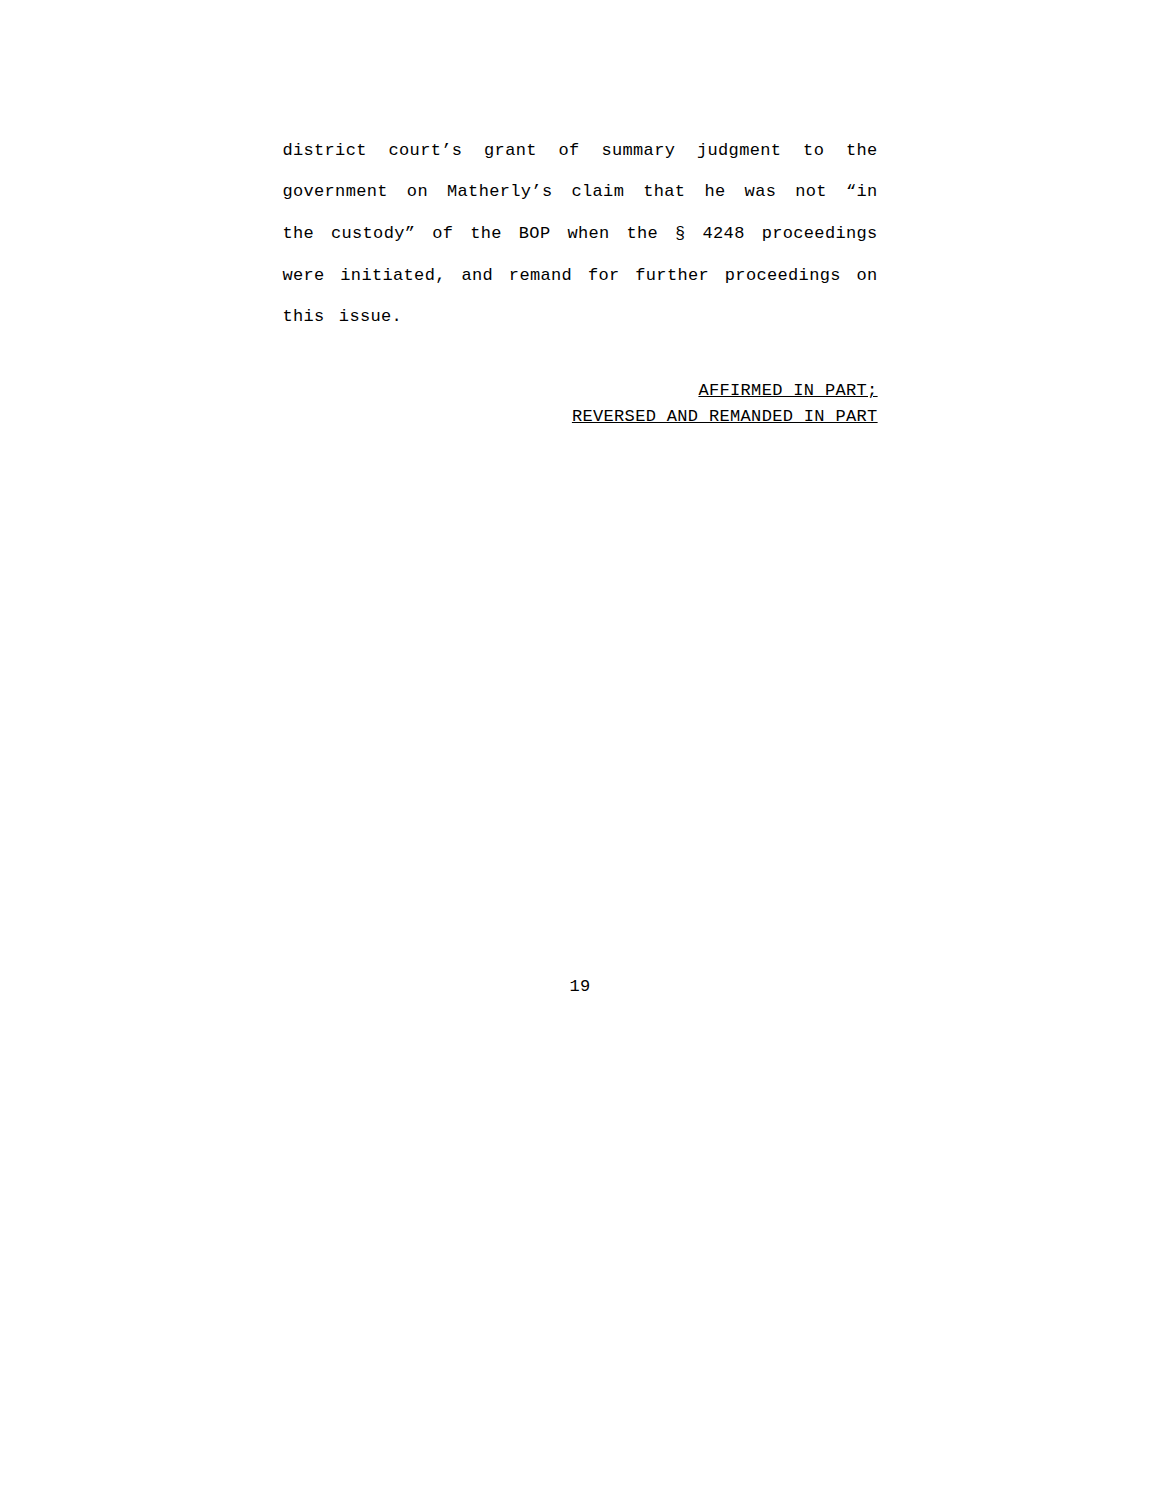district court’s grant of summary judgment to the government on Matherly’s claim that he was not “in the custody” of the BOP when the § 4248 proceedings were initiated, and remand for further proceedings on this issue.
AFFIRMED IN PART; REVERSED AND REMANDED IN PART
19